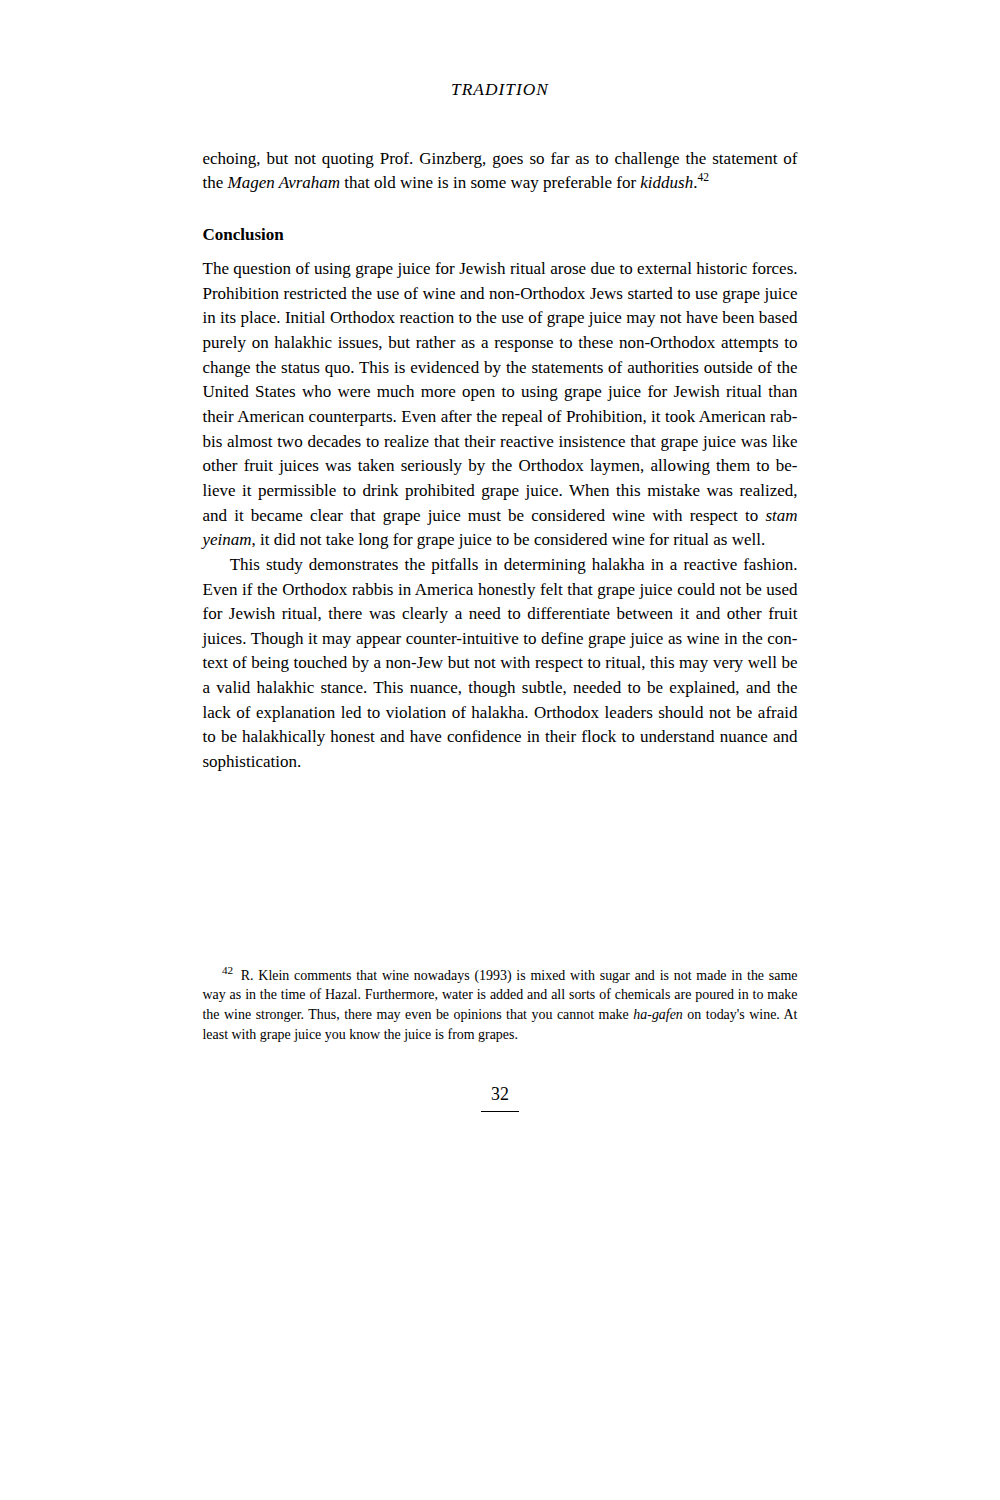TRADITION
echoing, but not quoting Prof. Ginzberg, goes so far as to challenge the statement of the Magen Avraham that old wine is in some way preferable for kiddush.42
Conclusion
The question of using grape juice for Jewish ritual arose due to external historic forces. Prohibition restricted the use of wine and non-Orthodox Jews started to use grape juice in its place. Initial Orthodox reaction to the use of grape juice may not have been based purely on halakhic issues, but rather as a response to these non-Orthodox attempts to change the status quo. This is evidenced by the statements of authorities outside of the United States who were much more open to using grape juice for Jewish ritual than their American counterparts. Even after the repeal of Prohibition, it took American rabbis almost two decades to realize that their reactive insistence that grape juice was like other fruit juices was taken seriously by the Orthodox laymen, allowing them to believe it permissible to drink prohibited grape juice. When this mistake was realized, and it became clear that grape juice must be considered wine with respect to stam yeinam, it did not take long for grape juice to be considered wine for ritual as well.
This study demonstrates the pitfalls in determining halakha in a reactive fashion. Even if the Orthodox rabbis in America honestly felt that grape juice could not be used for Jewish ritual, there was clearly a need to differentiate between it and other fruit juices. Though it may appear counter-intuitive to define grape juice as wine in the context of being touched by a non-Jew but not with respect to ritual, this may very well be a valid halakhic stance. This nuance, though subtle, needed to be explained, and the lack of explanation led to violation of halakha. Orthodox leaders should not be afraid to be halakhically honest and have confidence in their flock to understand nuance and sophistication.
42 R. Klein comments that wine nowadays (1993) is mixed with sugar and is not made in the same way as in the time of Hazal. Furthermore, water is added and all sorts of chemicals are poured in to make the wine stronger. Thus, there may even be opinions that you cannot make ha-gafen on today's wine. At least with grape juice you know the juice is from grapes.
32